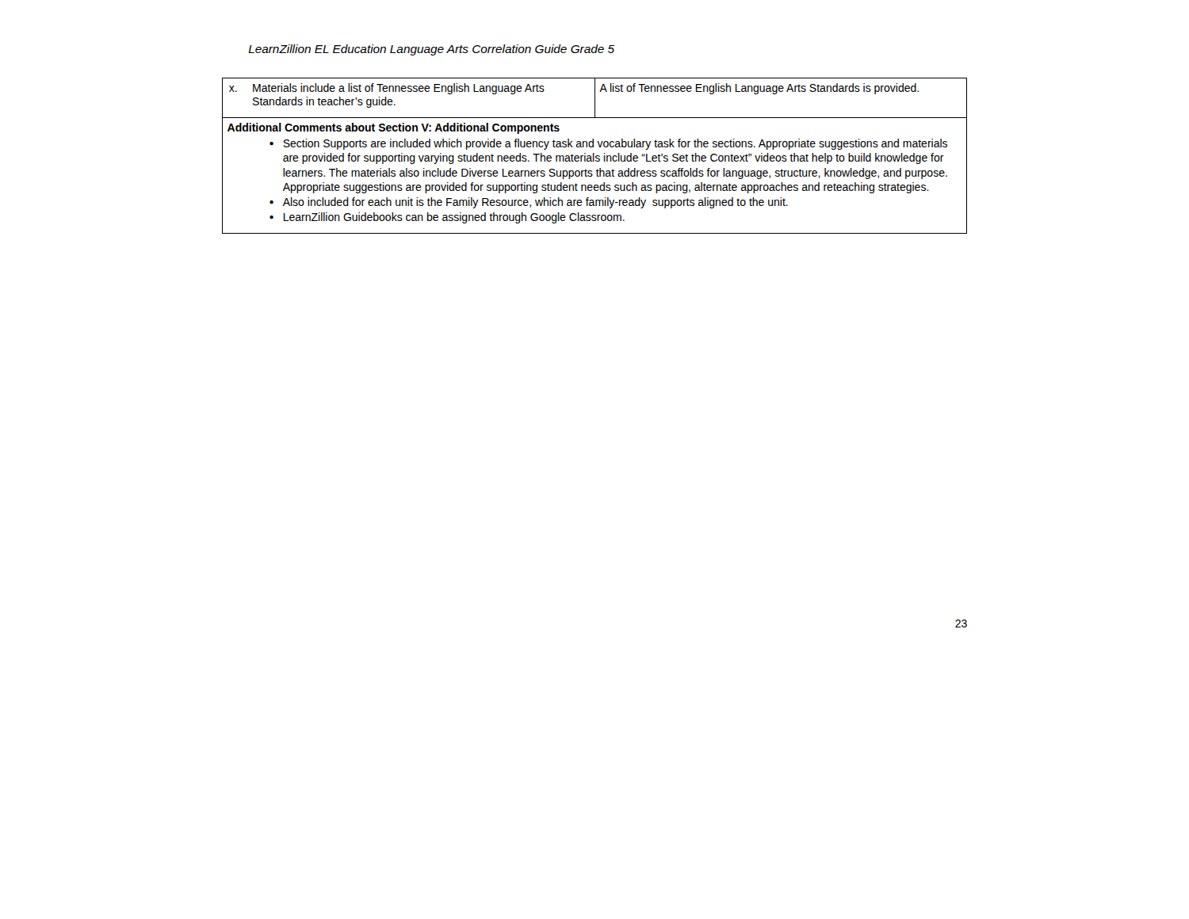LearnZillion EL Education Language Arts Correlation Guide Grade 5
| x. Materials include a list of Tennessee English Language Arts Standards in teacher’s guide. | A list of Tennessee English Language Arts Standards is provided. |
| Additional Comments about Section V: Additional Components Section Supports are included which provide a fluency task and vocabulary task for the sections. Appropriate suggestions and materials are provided for supporting varying student needs. The materials include “Let’s Set the Context” videos that help to build knowledge for learners. The materials also include Diverse Learners Supports that address scaffolds for language, structure, knowledge, and purpose. Appropriate suggestions are provided for supporting student needs such as pacing, alternate approaches and reteaching strategies. Also included for each unit is the Family Resource, which are family-ready supports aligned to the unit. LearnZillion Guidebooks can be assigned through Google Classroom. |
23